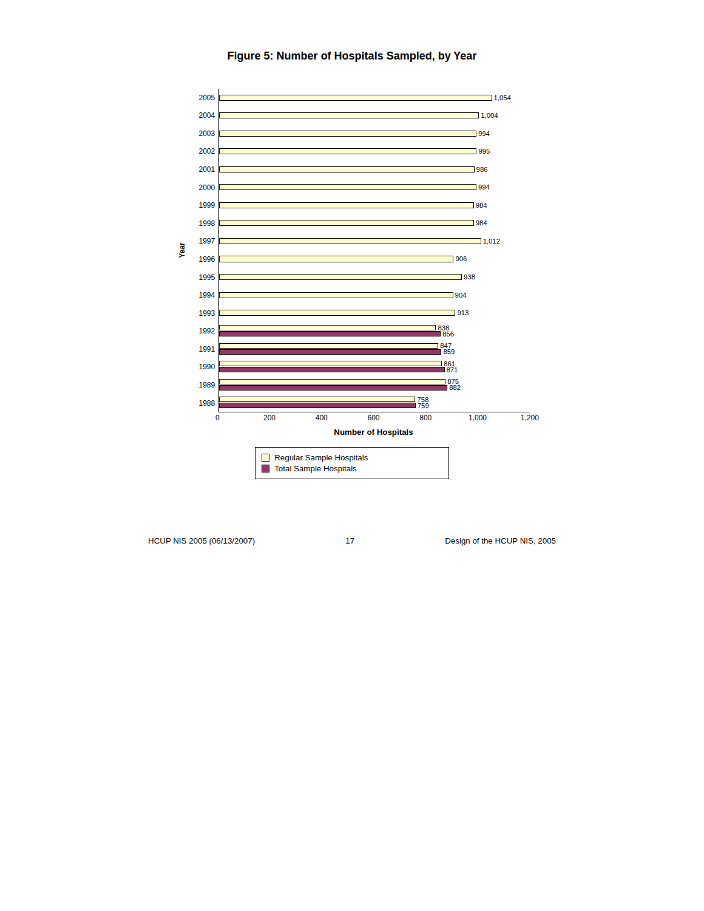Figure 5: Number of Hospitals Sampled, by Year
Year
2005
2004
2003
2002
2001
2000
1999
1998
1997
1996
1995
1994
1993
1992
1991
1990
1989
1988
1,054
1,004
994
995
986
994
984
984
1,012
906
938
904
913
838
856
847
859
861
871
875
882
758
759
0 200 400 600 800 1,000 1,200
Number of Hospitals
Regular Sample Hospitals
Total Sample Hospitals
HCUP NIS 2005 (06/13/2007)
17
Design of the HCUP NIS, 2005